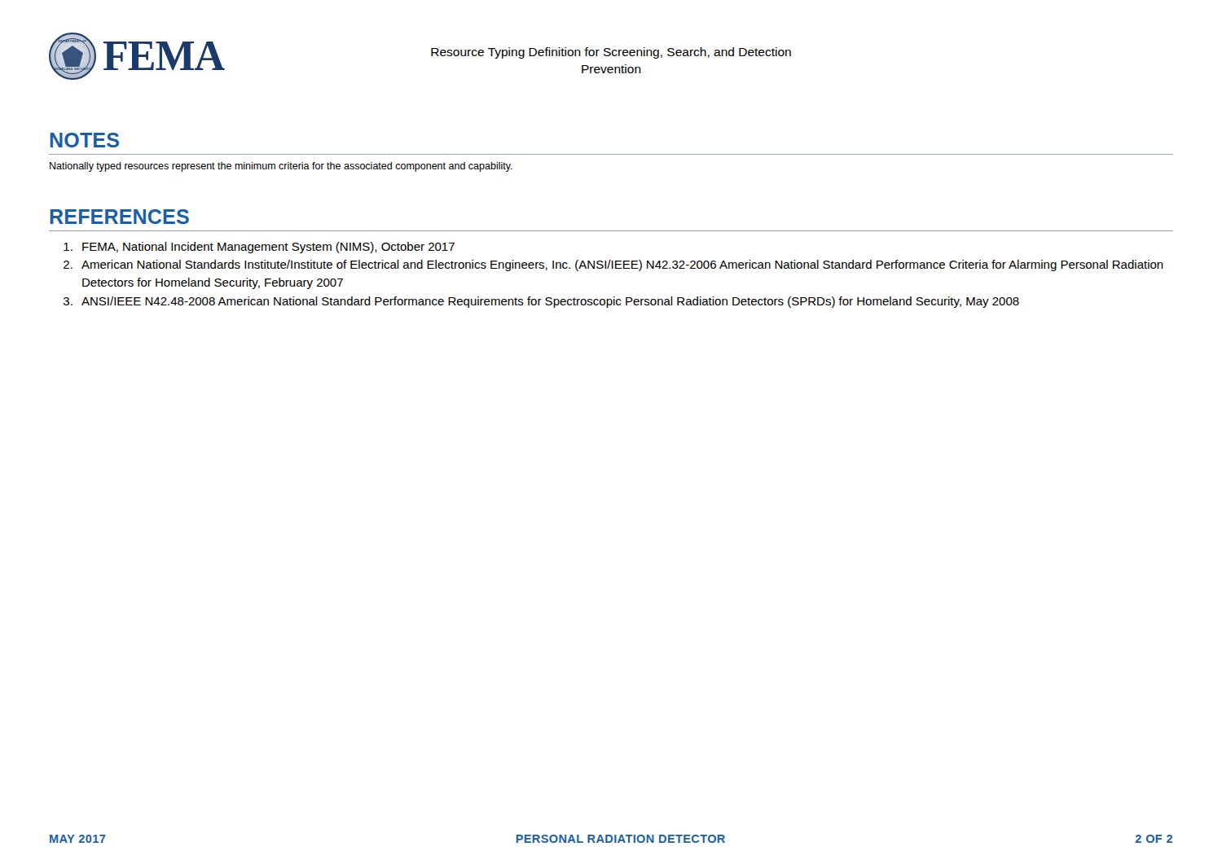DEPARTMENT OF
HOMELAND SECURITY
FEMA
Resource Typing Definition for Screening, Search, and Detection
Prevention
NOTES
Nationally typed resources represent the minimum criteria for the associated component and capability.
REFERENCES
FEMA, National Incident Management System (NIMS), October 2017
American National Standards Institute/Institute of Electrical and Electronics Engineers, Inc. (ANSI/IEEE) N42.32-2006 American National Standard Performance Criteria for Alarming Personal Radiation Detectors for Homeland Security, February 2007
ANSI/IEEE N42.48-2008 American National Standard Performance Requirements for Spectroscopic Personal Radiation Detectors (SPRDs) for Homeland Security, May 2008
MAY 2017
PERSONAL RADIATION DETECTOR
2 OF 2